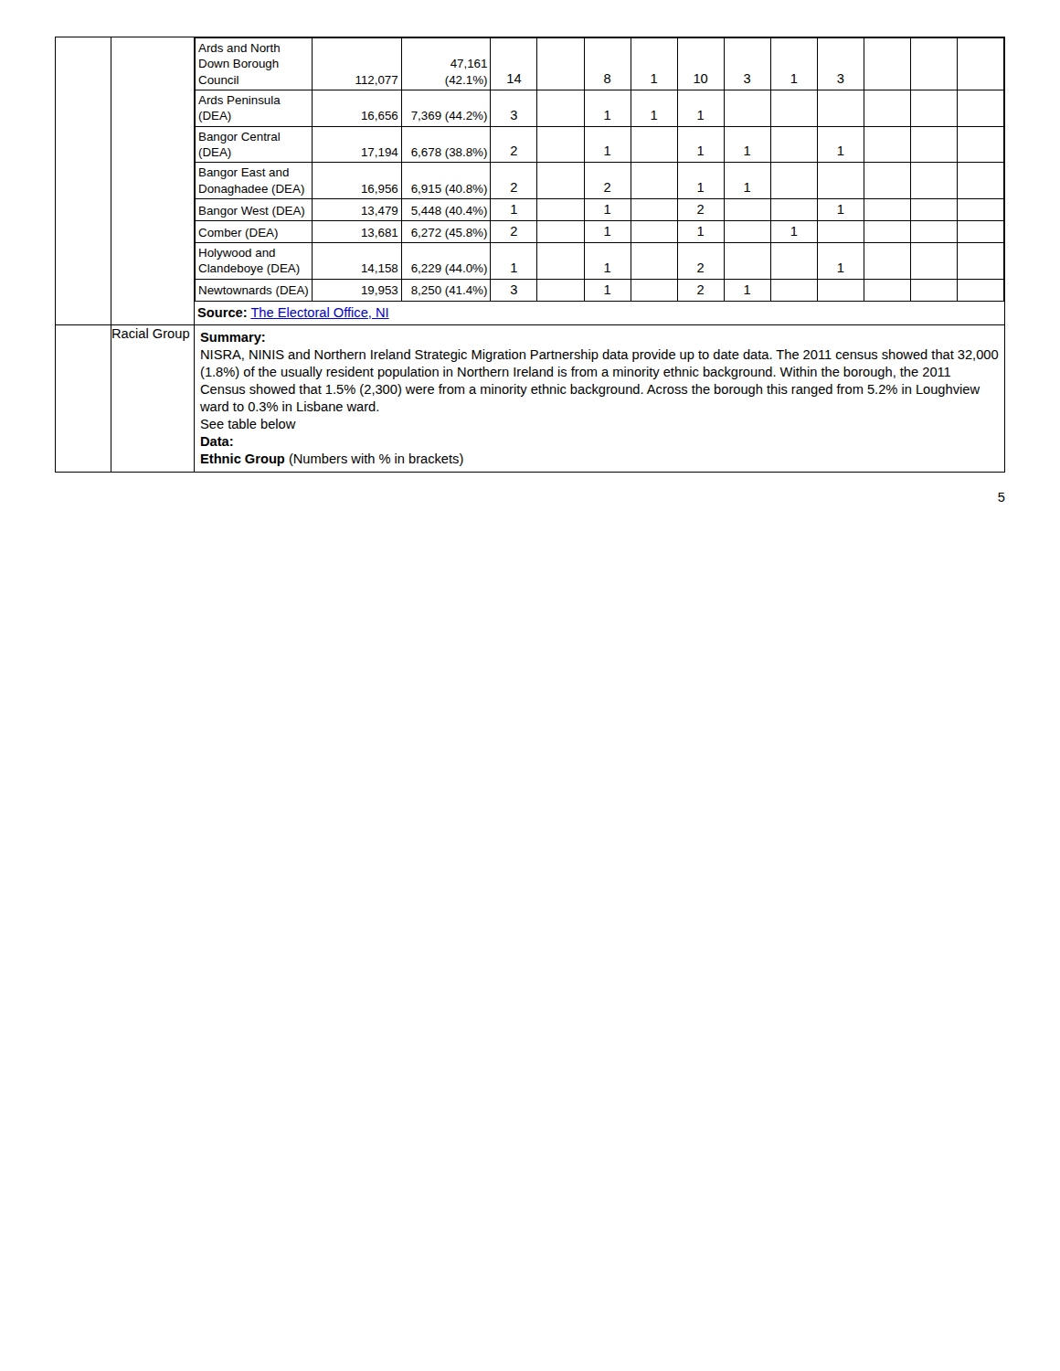| | | / Ards and North Down Borough Council / 112,077 / 47,161 (42.1%) / 14 / / 8 / 1 / 10 / 3 / 1 / 3 / / / / / Ards Peninsula (DEA) / 16,656 / 7,369 (44.2%) / 3 / / 1 / 1 / 1 / / / / / / / / Bangor Central (DEA) / 17,194 / 6,678 (38.8%) / 2 / / 1 / / 1 / 1 / / 1 / / / / / Bangor East and Donaghadee (DEA) / 16,956 / 6,915 (40.8%) / 2 / / 2 / / 1 / 1 / / / / / / / Bangor West (DEA) / 13,479 / 5,448 (40.4%) / 1 / / 1 / / 2 / / / 1 / / / / / Comber (DEA) / 13,681 / 6,272 (45.8%) / 2 / / 1 / / 1 / / 1 / / / / / / Holywood and Clandeboye (DEA) / 14,158 / 6,229 (44.0%) / 1 / / 1 / / 2 / / / 1 / / / / / Newtownards (DEA) / 19,953 / 8,250 (41.4%) / 3 / / 1 / / 2 / 1 / / / / / / Source: The Electoral Office, NI |
| | Racial Group | Summary: NISRA, NINIS and Northern Ireland Strategic Migration Partnership data provide up to date data. The 2011 census showed that 32,000 (1.8%) of the usually resident population in Northern Ireland is from a minority ethnic background. Within the borough, the 2011 Census showed that 1.5% (2,300) were from a minority ethnic background. Across the borough this ranged from 5.2% in Loughview ward to 0.3% in Lisbane ward. See table below Data: Ethnic Group (Numbers with % in brackets) |
5